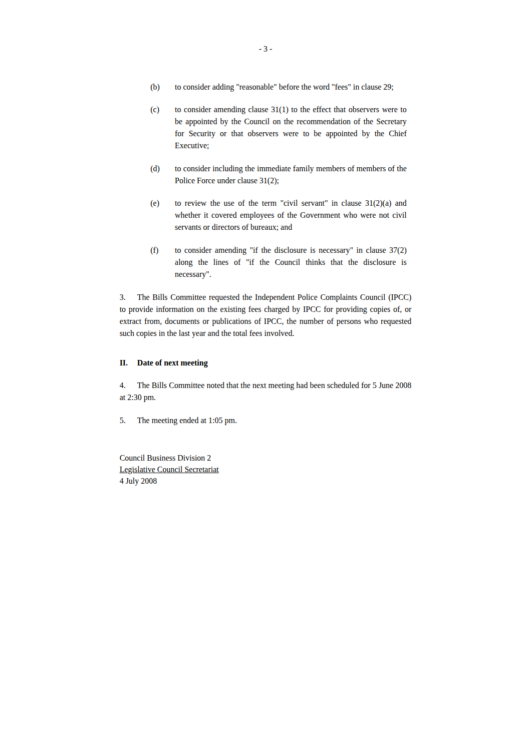- 3 -
(b) to consider adding "reasonable" before the word "fees" in clause 29;
(c) to consider amending clause 31(1) to the effect that observers were to be appointed by the Council on the recommendation of the Secretary for Security or that observers were to be appointed by the Chief Executive;
(d) to consider including the immediate family members of members of the Police Force under clause 31(2);
(e) to review the use of the term "civil servant" in clause 31(2)(a) and whether it covered employees of the Government who were not civil servants or directors of bureaux; and
(f) to consider amending "if the disclosure is necessary" in clause 37(2) along the lines of "if the Council thinks that the disclosure is necessary".
3. The Bills Committee requested the Independent Police Complaints Council (IPCC) to provide information on the existing fees charged by IPCC for providing copies of, or extract from, documents or publications of IPCC, the number of persons who requested such copies in the last year and the total fees involved.
II. Date of next meeting
4. The Bills Committee noted that the next meeting had been scheduled for 5 June 2008 at 2:30 pm.
5. The meeting ended at 1:05 pm.
Council Business Division 2
Legislative Council Secretariat
4 July 2008